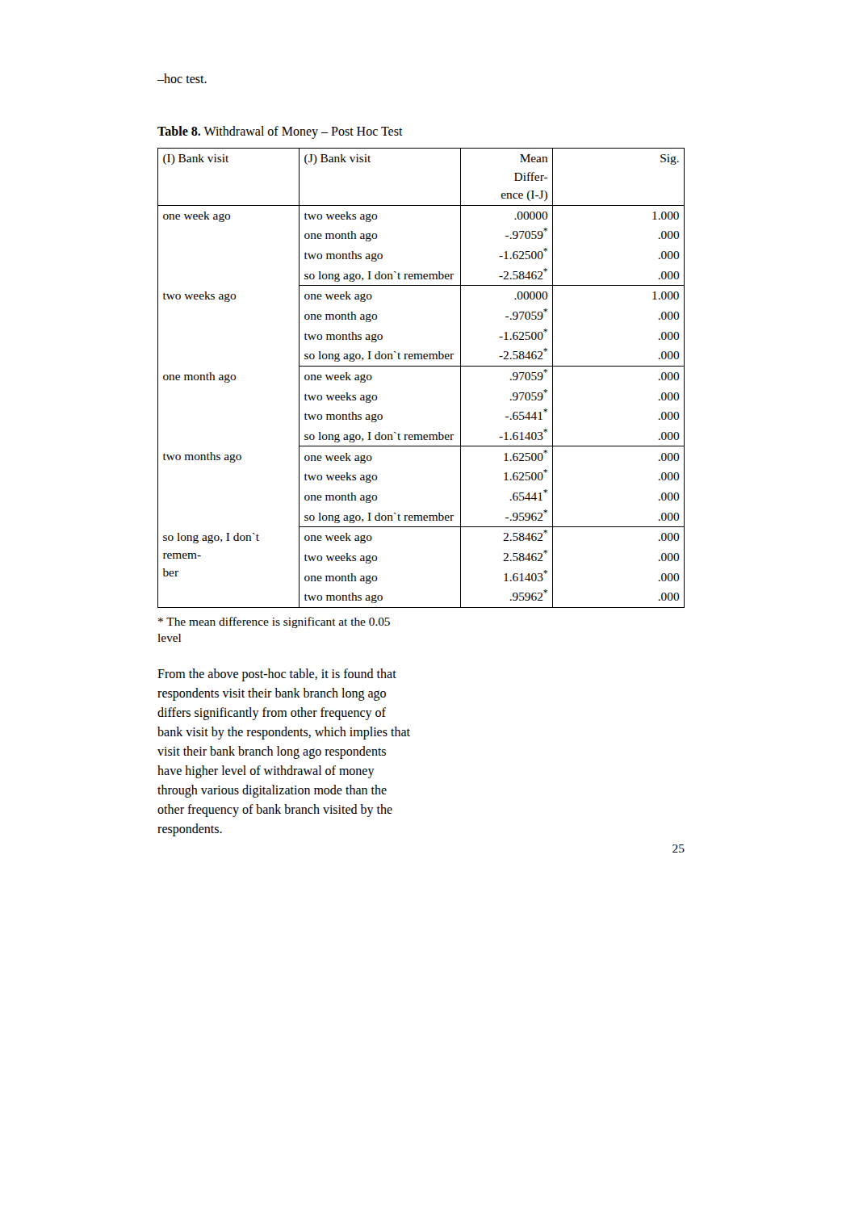–hoc test.
Table 8. Withdrawal of Money – Post Hoc Test
| (I) Bank visit | (J) Bank visit | Mean Differ- ence (I-J) | Sig. |
| --- | --- | --- | --- |
| one week ago | two weeks ago | .00000 | 1.000 |
| one month ago | -.97059 * | .000 |
| two months ago | -1.62500 * | .000 |
| so long ago, I don`t remember | -2.58462 * | .000 |
| two weeks ago | one week ago | .00000 | 1.000 |
| one month ago | -.97059 * | .000 |
| two months ago | -1.62500 * | .000 |
| so long ago, I don`t remember | -2.58462 * | .000 |
| one month ago | one week ago | .97059 * | .000 |
| two weeks ago | .97059 * | .000 |
| two months ago | -.65441 * | .000 |
| so long ago, I don`t remember | -1.61403 * | .000 |
| two months ago | one week ago | 1.62500 * | .000 |
| two weeks ago | 1.62500 * | .000 |
| one month ago | .65441 * | .000 |
| so long ago, I don`t remember | -.95962 * | .000 |
| so long ago, I don`t remem- ber | one week ago | 2.58462 * | .000 |
| two weeks ago | 2.58462 * | .000 |
| one month ago | 1.61403 * | .000 |
| two months ago | .95962 * | .000 |
* The mean difference is significant at the 0.05
level
From the above post-hoc table, it is found that respondents visit their bank branch long ago differs significantly from other frequency of bank visit by the respondents, which implies that visit their bank branch long ago respondents have higher level of withdrawal of money through various digitalization mode than the other frequency of bank branch visited by the respondents.
25